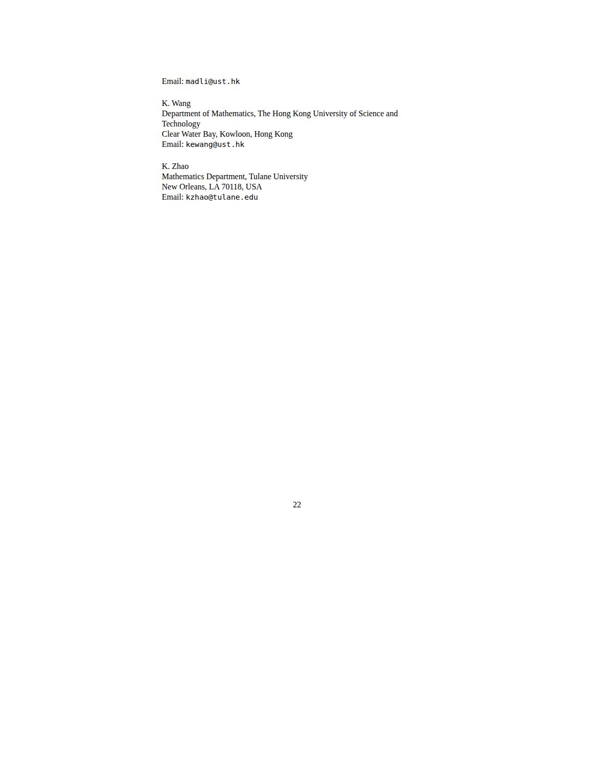Email: madli@ust.hk
K. Wang
Department of Mathematics, The Hong Kong University of Science and Technology
Clear Water Bay, Kowloon, Hong Kong
Email: kewang@ust.hk
K. Zhao
Mathematics Department, Tulane University
New Orleans, LA 70118, USA
Email: kzhao@tulane.edu
22